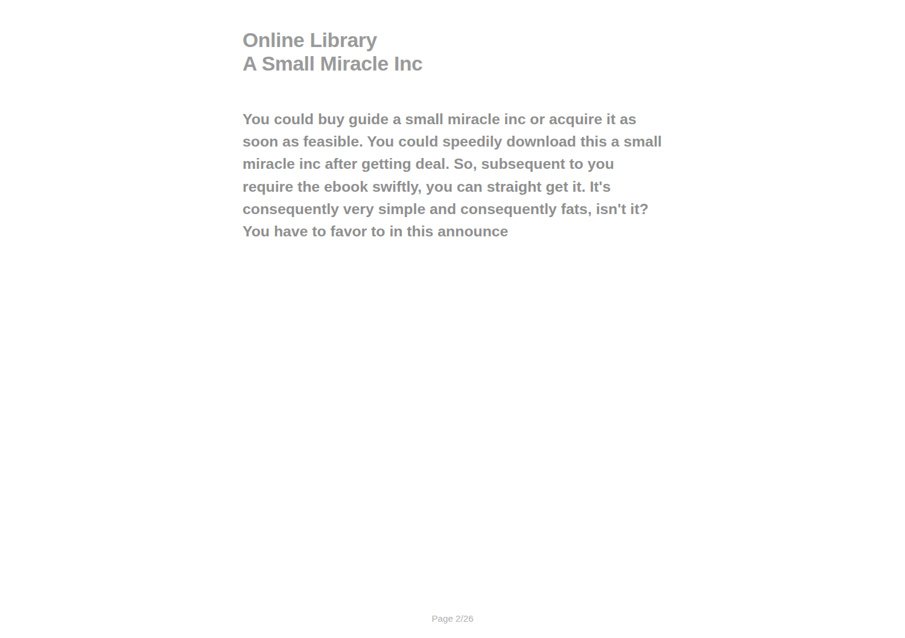Online Library A Small Miracle Inc
You could buy guide a small miracle inc or acquire it as soon as feasible. You could speedily download this a small miracle inc after getting deal. So, subsequent to you require the ebook swiftly, you can straight get it. It's consequently very simple and consequently fats, isn't it? You have to favor to in this announce
Page 2/26